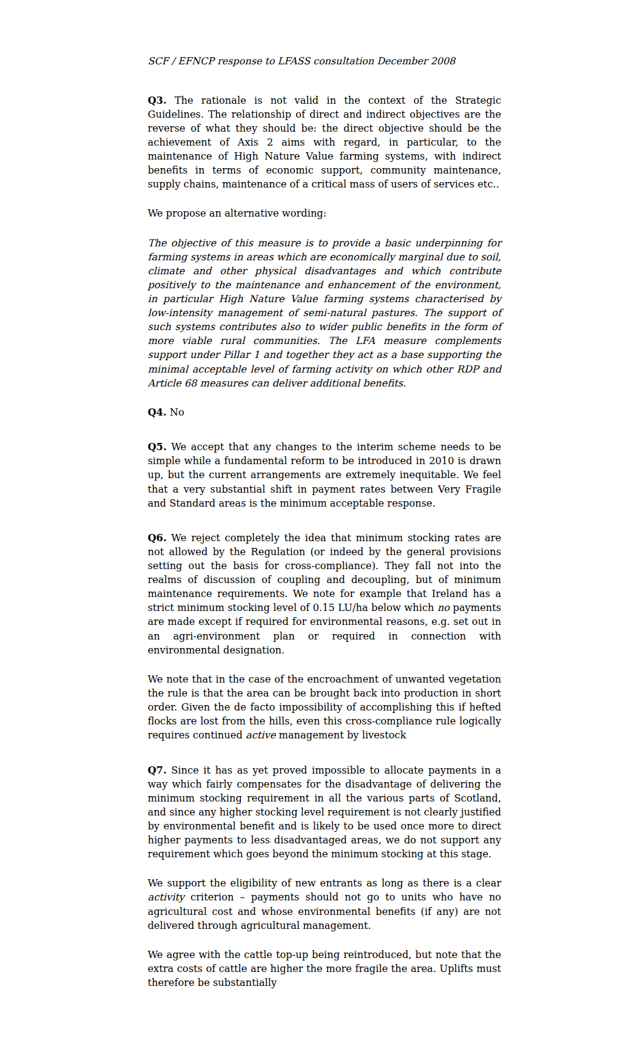SCF / EFNCP response to LFASS consultation December 2008
Q3. The rationale is not valid in the context of the Strategic Guidelines. The relationship of direct and indirect objectives are the reverse of what they should be: the direct objective should be the achievement of Axis 2 aims with regard, in particular, to the maintenance of High Nature Value farming systems, with indirect benefits in terms of economic support, community maintenance, supply chains, maintenance of a critical mass of users of services etc..
We propose an alternative wording:
The objective of this measure is to provide a basic underpinning for farming systems in areas which are economically marginal due to soil, climate and other physical disadvantages and which contribute positively to the maintenance and enhancement of the environment, in particular High Nature Value farming systems characterised by low-intensity management of semi-natural pastures. The support of such systems contributes also to wider public benefits in the form of more viable rural communities. The LFA measure complements support under Pillar 1 and together they act as a base supporting the minimal acceptable level of farming activity on which other RDP and Article 68 measures can deliver additional benefits.
Q4. No
Q5. We accept that any changes to the interim scheme needs to be simple while a fundamental reform to be introduced in 2010 is drawn up, but the current arrangements are extremely inequitable. We feel that a very substantial shift in payment rates between Very Fragile and Standard areas is the minimum acceptable response.
Q6. We reject completely the idea that minimum stocking rates are not allowed by the Regulation (or indeed by the general provisions setting out the basis for cross-compliance). They fall not into the realms of discussion of coupling and decoupling, but of minimum maintenance requirements. We note for example that Ireland has a strict minimum stocking level of 0.15 LU/ha below which no payments are made except if required for environmental reasons, e.g. set out in an agri-environment plan or required in connection with environmental designation.
We note that in the case of the encroachment of unwanted vegetation the rule is that the area can be brought back into production in short order. Given the de facto impossibility of accomplishing this if hefted flocks are lost from the hills, even this cross-compliance rule logically requires continued active management by livestock
Q7. Since it has as yet proved impossible to allocate payments in a way which fairly compensates for the disadvantage of delivering the minimum stocking requirement in all the various parts of Scotland, and since any higher stocking level requirement is not clearly justified by environmental benefit and is likely to be used once more to direct higher payments to less disadvantaged areas, we do not support any requirement which goes beyond the minimum stocking at this stage.
We support the eligibility of new entrants as long as there is a clear activity criterion – payments should not go to units who have no agricultural cost and whose environmental benefits (if any) are not delivered through agricultural management.
We agree with the cattle top-up being reintroduced, but note that the extra costs of cattle are higher the more fragile the area. Uplifts must therefore be substantially